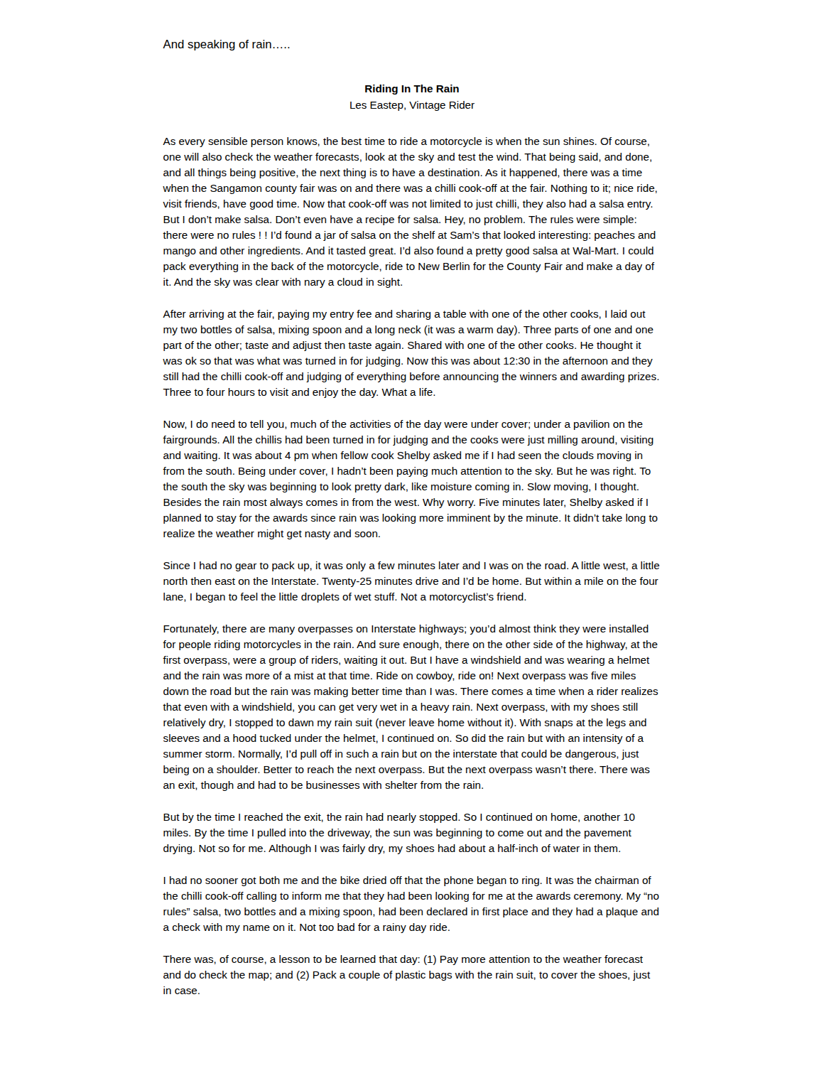And speaking of rain…..
Riding In The Rain
Les Eastep, Vintage Rider
As every sensible person knows, the best time to ride a motorcycle is when the sun shines. Of course, one will also check the weather forecasts, look at the sky and test the wind. That being said, and done, and all things being positive, the next thing is to have a destination. As it happened, there was a time when the Sangamon county fair was on and there was a chilli cook-off at the fair. Nothing to it; nice ride, visit friends, have good time. Now that cook-off was not limited to just chilli, they also had a salsa entry. But I don’t make salsa. Don’t even have a recipe for salsa. Hey, no problem. The rules were simple: there were no rules ! ! I’d found a jar of salsa on the shelf at Sam’s that looked interesting: peaches and mango and other ingredients. And it tasted great. I’d also found a pretty good salsa at Wal-Mart. I could pack everything in the back of the motorcycle, ride to New Berlin for the County Fair and make a day of it. And the sky was clear with nary a cloud in sight.
After arriving at the fair, paying my entry fee and sharing a table with one of the other cooks, I laid out my two bottles of salsa, mixing spoon and a long neck (it was a warm day). Three parts of one and one part of the other; taste and adjust then taste again. Shared with one of the other cooks. He thought it was ok so that was what was turned in for judging. Now this was about 12:30 in the afternoon and they still had the chilli cook-off and judging of everything before announcing the winners and awarding prizes. Three to four hours to visit and enjoy the day. What a life.
Now, I do need to tell you, much of the activities of the day were under cover; under a pavilion on the fairgrounds. All the chillis had been turned in for judging and the cooks were just milling around, visiting and waiting. It was about 4 pm when fellow cook Shelby asked me if I had seen the clouds moving in from the south. Being under cover, I hadn’t been paying much attention to the sky. But he was right. To the south the sky was beginning to look pretty dark, like moisture coming in. Slow moving, I thought. Besides the rain most always comes in from the west. Why worry. Five minutes later, Shelby asked if I planned to stay for the awards since rain was looking more imminent by the minute. It didn’t take long to realize the weather might get nasty and soon.
Since I had no gear to pack up, it was only a few minutes later and I was on the road. A little west, a little north then east on the Interstate. Twenty-25 minutes drive and I’d be home. But within a mile on the four lane, I began to feel the little droplets of wet stuff. Not a motorcyclist’s friend.
Fortunately, there are many overpasses on Interstate highways; you’d almost think they were installed for people riding motorcycles in the rain. And sure enough, there on the other side of the highway, at the first overpass, were a group of riders, waiting it out. But I have a windshield and was wearing a helmet and the rain was more of a mist at that time. Ride on cowboy, ride on! Next overpass was five miles down the road but the rain was making better time than I was. There comes a time when a rider realizes that even with a windshield, you can get very wet in a heavy rain. Next overpass, with my shoes still relatively dry, I stopped to dawn my rain suit (never leave home without it). With snaps at the legs and sleeves and a hood tucked under the helmet, I continued on. So did the rain but with an intensity of a summer storm. Normally, I’d pull off in such a rain but on the interstate that could be dangerous, just being on a shoulder. Better to reach the next overpass. But the next overpass wasn’t there. There was an exit, though and had to be businesses with shelter from the rain.
But by the time I reached the exit, the rain had nearly stopped. So I continued on home, another 10 miles. By the time I pulled into the driveway, the sun was beginning to come out and the pavement drying. Not so for me. Although I was fairly dry, my shoes had about a half-inch of water in them.
I had no sooner got both me and the bike dried off that the phone began to ring. It was the chairman of the chilli cook-off calling to inform me that they had been looking for me at the awards ceremony. My “no rules” salsa, two bottles and a mixing spoon, had been declared in first place and they had a plaque and a check with my name on it. Not too bad for a rainy day ride.
There was, of course, a lesson to be learned that day: (1) Pay more attention to the weather forecast and do check the map; and (2) Pack a couple of plastic bags with the rain suit, to cover the shoes, just in case.